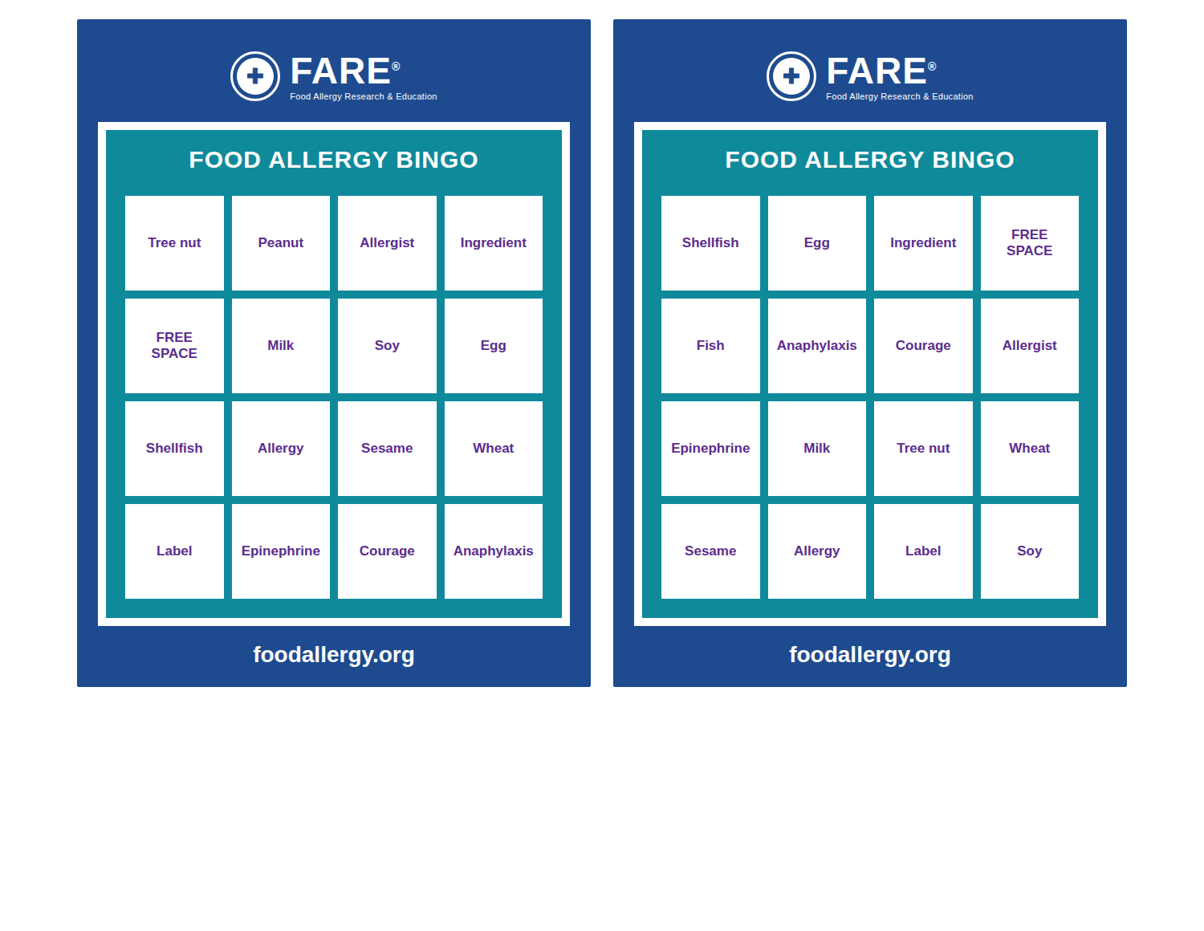✚
FARE®
Food Allergy Research & Education
FOOD ALLERGY BINGO
| Tree nut | Peanut | Allergist | Ingredient |
| FREE SPACE | Milk | Soy | Egg |
| Shellfish | Allergy | Sesame | Wheat |
| Label | Epinephrine | Courage | Anaphylaxis |
foodallergy.org
✚
FARE®
Food Allergy Research & Education
FOOD ALLERGY BINGO
| Shellfish | Egg | Ingredient | FREE SPACE |
| Fish | Anaphylaxis | Courage | Allergist |
| Epinephrine | Milk | Tree nut | Wheat |
| Sesame | Allergy | Label | Soy |
foodallergy.org